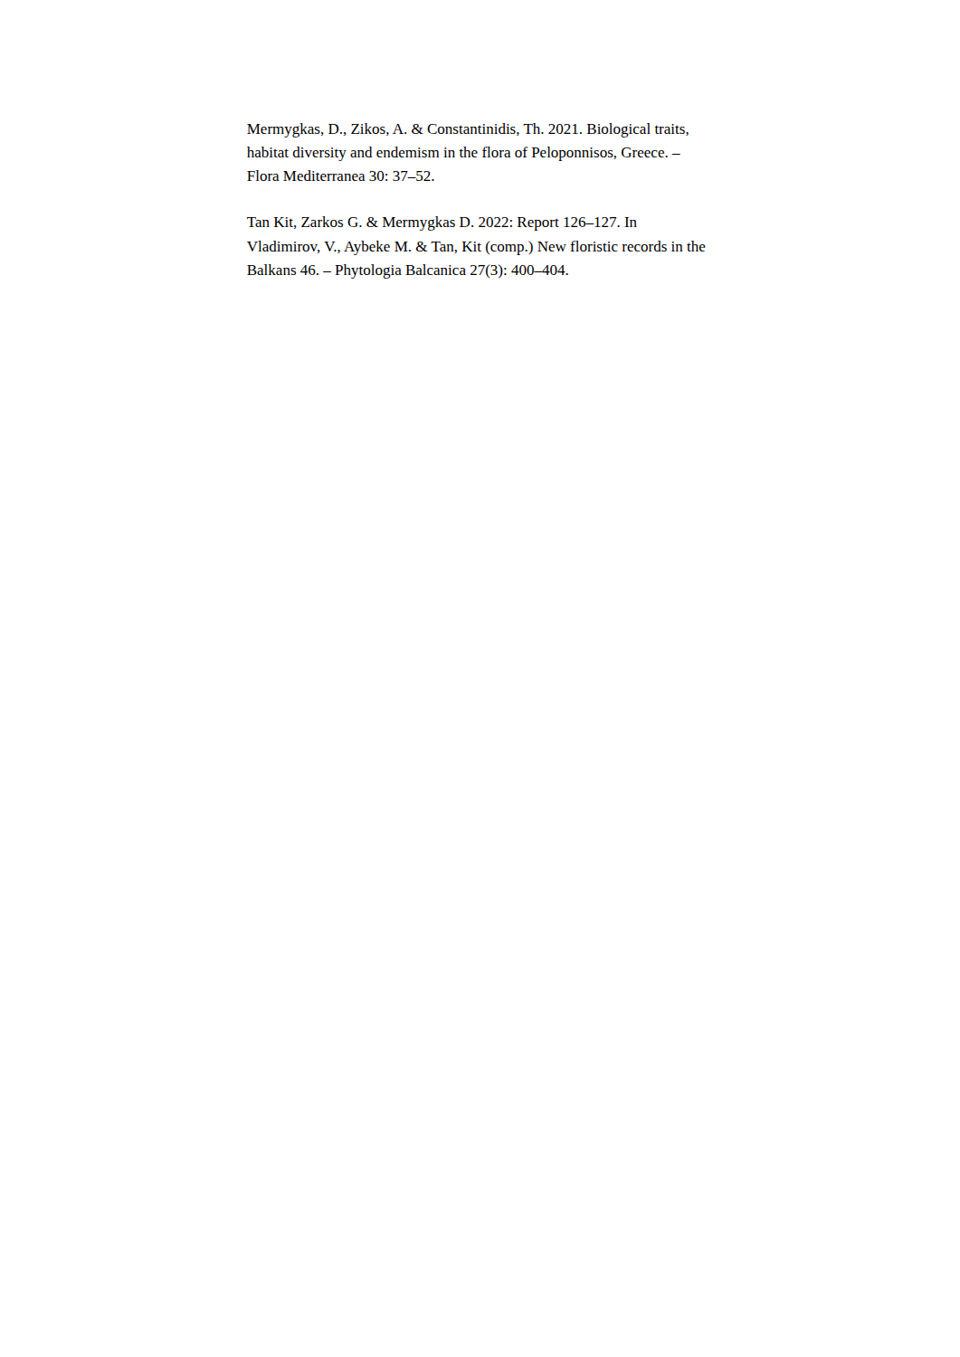Mermygkas, D., Zikos, A. & Constantinidis, Th. 2021. Biological traits, habitat diversity and endemism in the flora of Peloponnisos, Greece. – Flora Mediterranea 30: 37–52.
Tan Kit, Zarkos G. & Mermygkas D. 2022: Report 126–127. In Vladimirov, V., Aybeke M. & Tan, Kit (comp.) New floristic records in the Balkans 46. – Phytologia Balcanica 27(3): 400–404.